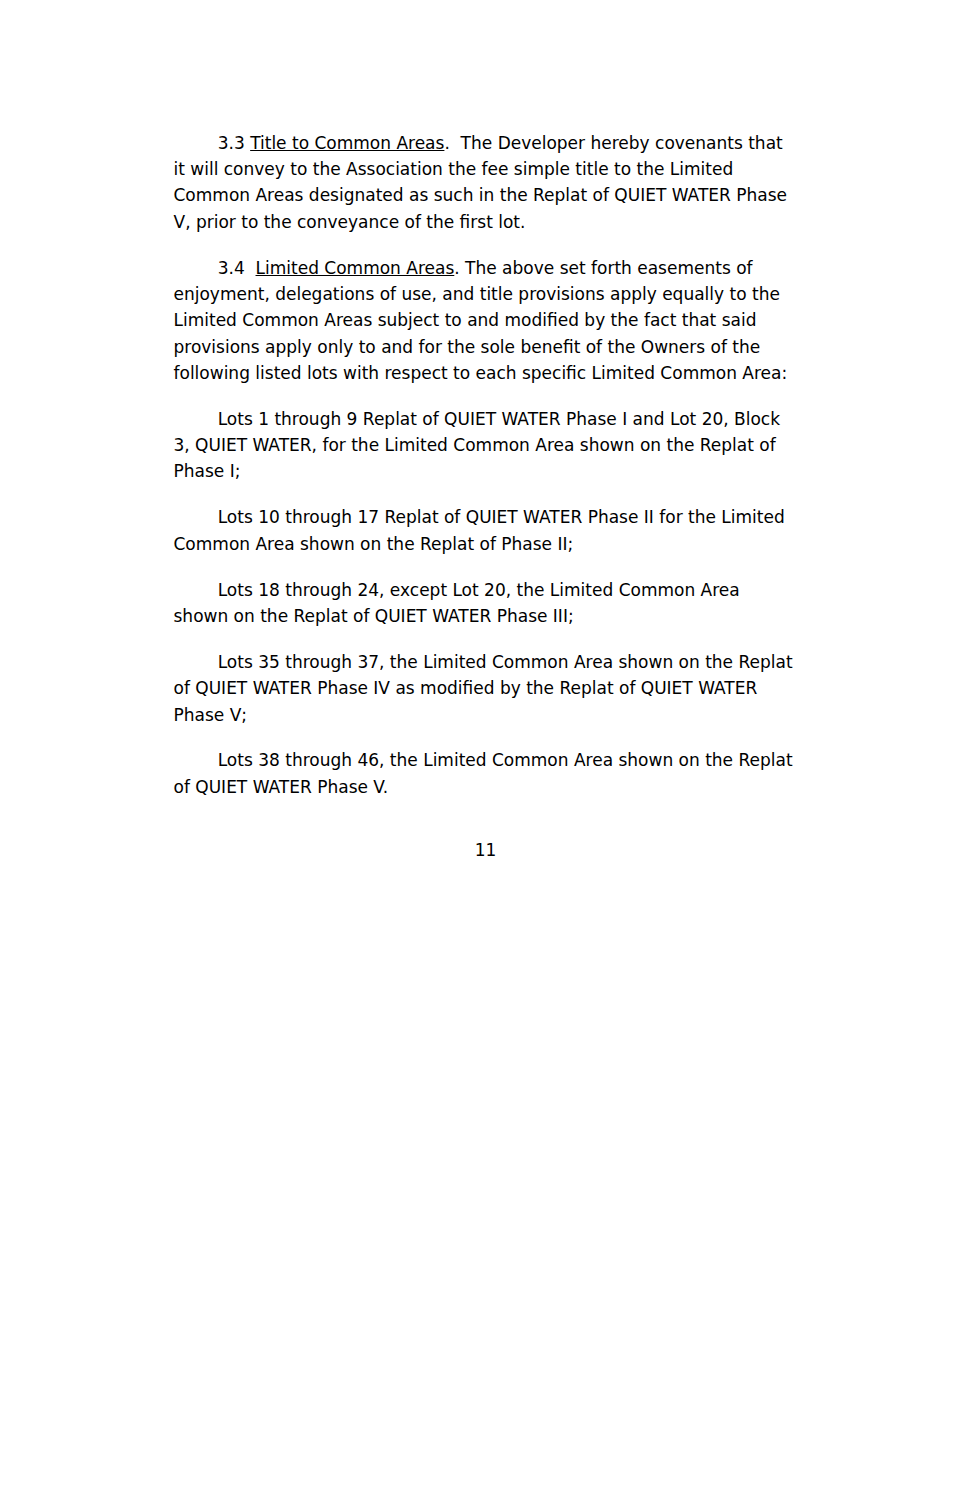3.3 Title to Common Areas. The Developer hereby covenants that it will convey to the Association the fee simple title to the Limited Common Areas designated as such in the Replat of QUIET WATER Phase V, prior to the conveyance of the first lot.
3.4 Limited Common Areas. The above set forth easements of enjoyment, delegations of use, and title provisions apply equally to the Limited Common Areas subject to and modified by the fact that said provisions apply only to and for the sole benefit of the Owners of the following listed lots with respect to each specific Limited Common Area:
Lots 1 through 9 Replat of QUIET WATER Phase I and Lot 20, Block 3, QUIET WATER, for the Limited Common Area shown on the Replat of Phase I;
Lots 10 through 17 Replat of QUIET WATER Phase II for the Limited Common Area shown on the Replat of Phase II;
Lots 18 through 24, except Lot 20, the Limited Common Area shown on the Replat of QUIET WATER Phase III;
Lots 35 through 37, the Limited Common Area shown on the Replat of QUIET WATER Phase IV as modified by the Replat of QUIET WATER Phase V;
Lots 38 through 46, the Limited Common Area shown on the Replat of QUIET WATER Phase V.
11